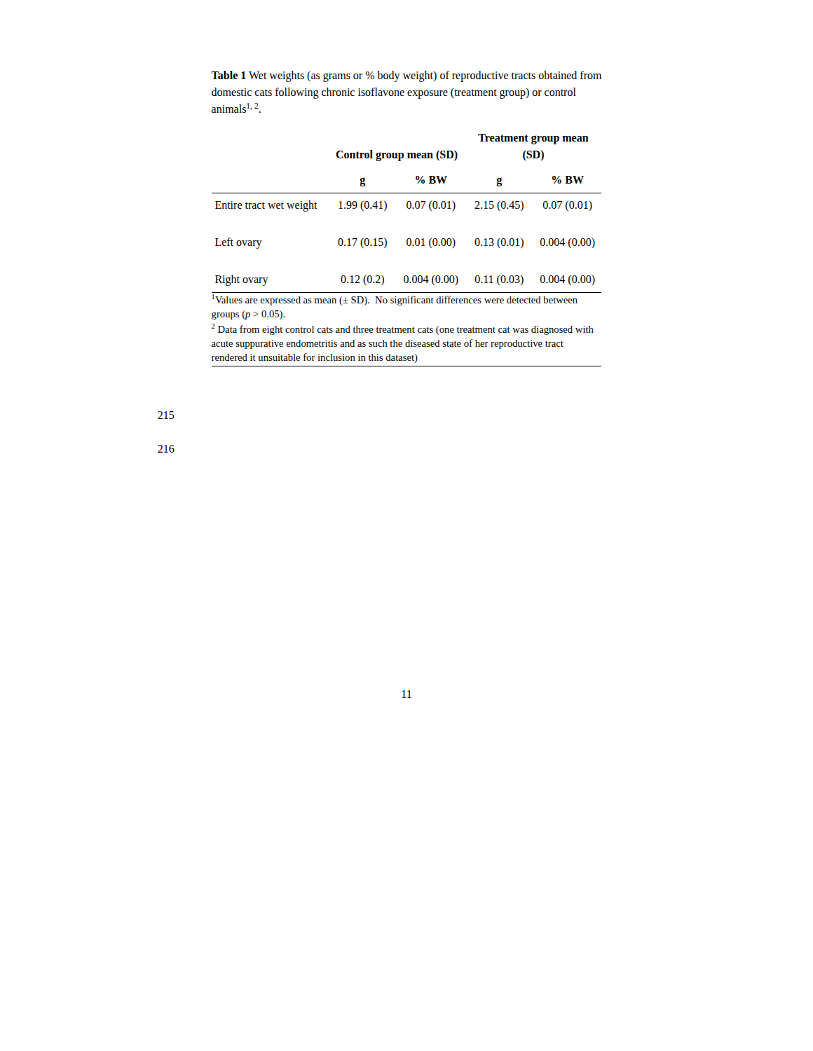Table 1 Wet weights (as grams or % body weight) of reproductive tracts obtained from domestic cats following chronic isoflavone exposure (treatment group) or control animals1, 2.
| | Control group mean (SD) | Treatment group mean (SD) |
| --- | --- | --- |
| | g | % BW | g | % BW |
| Entire tract wet weight | 1.99 (0.41) | 0.07 (0.01) | 2.15 (0.45) | 0.07 (0.01) |
| Left ovary | 0.17 (0.15) | 0.01 (0.00) | 0.13 (0.01) | 0.004 (0.00) |
| Right ovary | 0.12 (0.2) | 0.004 (0.00) | 0.11 (0.03) | 0.004 (0.00) |
1Values are expressed as mean (± SD). No significant differences were detected between groups (p > 0.05).
2 Data from eight control cats and three treatment cats (one treatment cat was diagnosed with acute suppurative endometritis and as such the diseased state of her reproductive tract rendered it unsuitable for inclusion in this dataset)
215
216
11